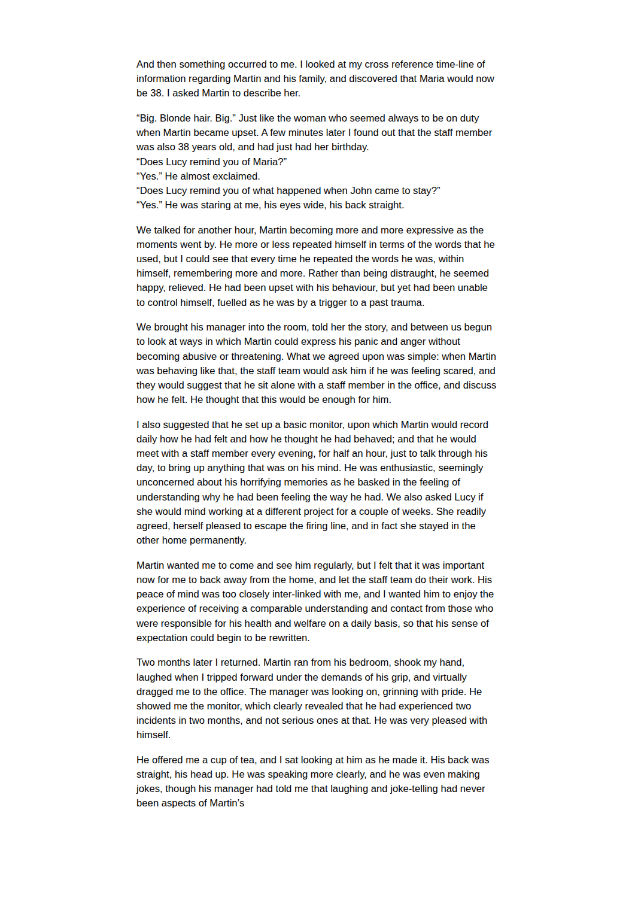And then something occurred to me. I looked at my cross reference time-line of information regarding Martin and his family, and discovered that Maria would now be 38. I asked Martin to describe her.
“Big. Blonde hair. Big.” Just like the woman who seemed always to be on duty when Martin became upset. A few minutes later I found out that the staff member was also 38 years old, and had just had her birthday.
“Does Lucy remind you of Maria?”
“Yes.” He almost exclaimed.
“Does Lucy remind you of what happened when John came to stay?”
“Yes.” He was staring at me, his eyes wide, his back straight.
We talked for another hour, Martin becoming more and more expressive as the moments went by. He more or less repeated himself in terms of the words that he used, but I could see that every time he repeated the words he was, within himself, remembering more and more. Rather than being distraught, he seemed happy, relieved. He had been upset with his behaviour, but yet had been unable to control himself, fuelled as he was by a trigger to a past trauma.
We brought his manager into the room, told her the story, and between us begun to look at ways in which Martin could express his panic and anger without becoming abusive or threatening. What we agreed upon was simple: when Martin was behaving like that, the staff team would ask him if he was feeling scared, and they would suggest that he sit alone with a staff member in the office, and discuss how he felt. He thought that this would be enough for him.
I also suggested that he set up a basic monitor, upon which Martin would record daily how he had felt and how he thought he had behaved; and that he would meet with a staff member every evening, for half an hour, just to talk through his day, to bring up anything that was on his mind. He was enthusiastic, seemingly unconcerned about his horrifying memories as he basked in the feeling of understanding why he had been feeling the way he had. We also asked Lucy if she would mind working at a different project for a couple of weeks. She readily agreed, herself pleased to escape the firing line, and in fact she stayed in the other home permanently.
Martin wanted me to come and see him regularly, but I felt that it was important now for me to back away from the home, and let the staff team do their work. His peace of mind was too closely inter-linked with me, and I wanted him to enjoy the experience of receiving a comparable understanding and contact from those who were responsible for his health and welfare on a daily basis, so that his sense of expectation could begin to be rewritten.
Two months later I returned. Martin ran from his bedroom, shook my hand, laughed when I tripped forward under the demands of his grip, and virtually dragged me to the office. The manager was looking on, grinning with pride. He showed me the monitor, which clearly revealed that he had experienced two incidents in two months, and not serious ones at that. He was very pleased with himself.
He offered me a cup of tea, and I sat looking at him as he made it. His back was straight, his head up. He was speaking more clearly, and he was even making jokes, though his manager had told me that laughing and joke-telling had never been aspects of Martin’s